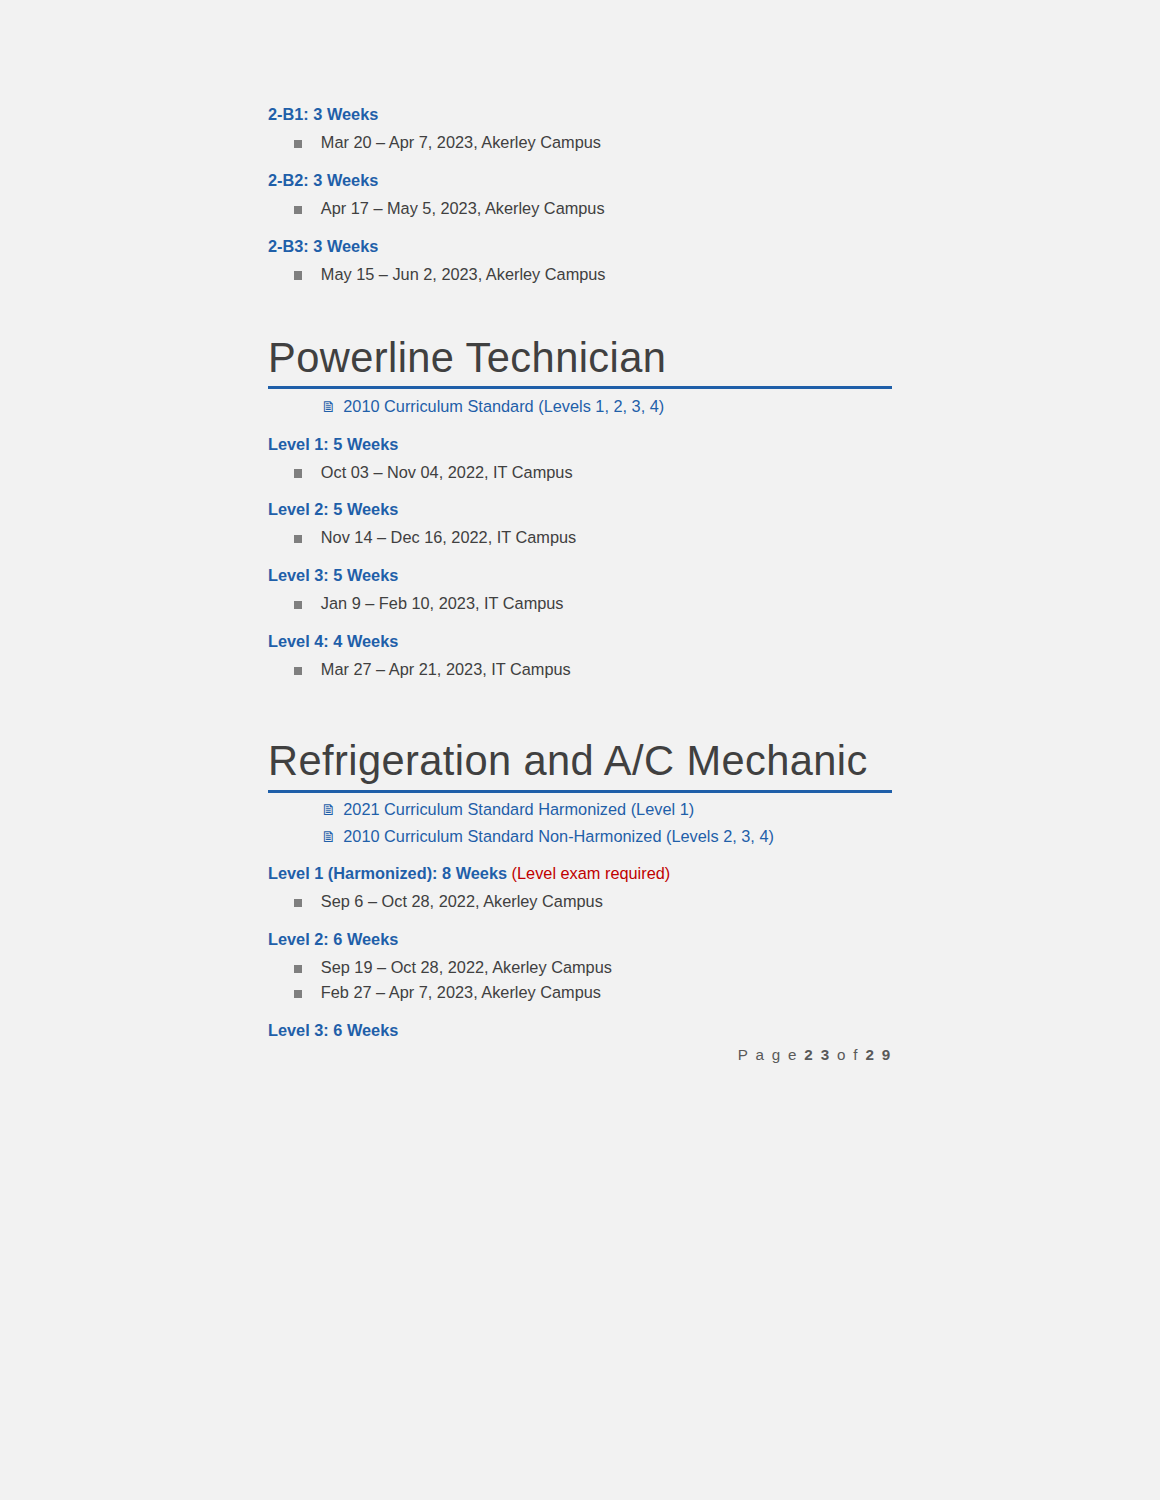2-B1: 3 Weeks
Mar 20 – Apr 7, 2023, Akerley Campus
2-B2: 3 Weeks
Apr 17 – May 5, 2023, Akerley Campus
2-B3: 3 Weeks
May 15 – Jun 2, 2023, Akerley Campus
Powerline Technician
🗎2010 Curriculum Standard (Levels 1, 2, 3, 4)
Level 1: 5 Weeks
Oct 03 – Nov 04, 2022, IT Campus
Level 2: 5 Weeks
Nov 14 – Dec 16, 2022, IT Campus
Level 3: 5 Weeks
Jan 9 – Feb 10, 2023, IT Campus
Level 4: 4 Weeks
Mar 27 – Apr 21, 2023, IT Campus
Refrigeration and A/C Mechanic
🗎2021 Curriculum Standard Harmonized (Level 1)
🗎2010 Curriculum Standard Non-Harmonized (Levels 2, 3, 4)
Level 1 (Harmonized): 8 Weeks (Level exam required)
Sep 6 – Oct 28, 2022, Akerley Campus
Level 2: 6 Weeks
Sep 19 – Oct 28, 2022, Akerley Campus
Feb 27 – Apr 7, 2023, Akerley Campus
Level 3: 6 Weeks
P a g e 2 3 o f 2 9